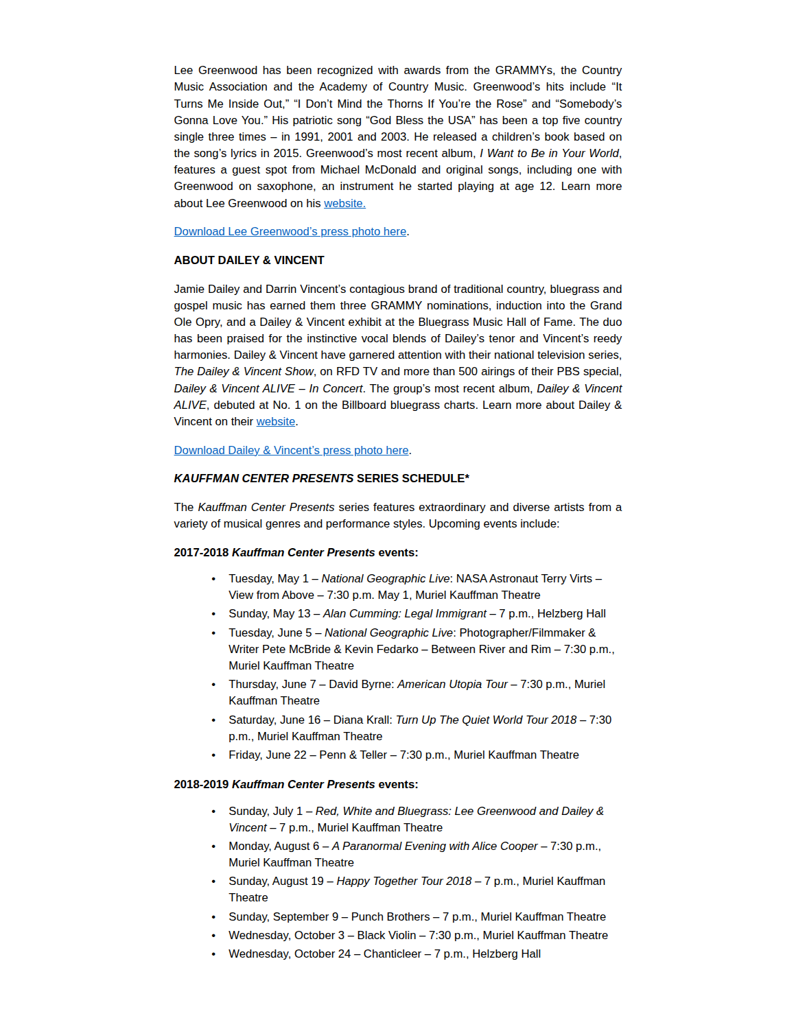Lee Greenwood has been recognized with awards from the GRAMMYs, the Country Music Association and the Academy of Country Music. Greenwood’s hits include “It Turns Me Inside Out,” “I Don’t Mind the Thorns If You’re the Rose” and “Somebody’s Gonna Love You.” His patriotic song “God Bless the USA” has been a top five country single three times – in 1991, 2001 and 2003. He released a children’s book based on the song’s lyrics in 2015. Greenwood’s most recent album, I Want to Be in Your World, features a guest spot from Michael McDonald and original songs, including one with Greenwood on saxophone, an instrument he started playing at age 12. Learn more about Lee Greenwood on his website.
Download Lee Greenwood’s press photo here.
ABOUT DAILEY & VINCENT
Jamie Dailey and Darrin Vincent’s contagious brand of traditional country, bluegrass and gospel music has earned them three GRAMMY nominations, induction into the Grand Ole Opry, and a Dailey & Vincent exhibit at the Bluegrass Music Hall of Fame. The duo has been praised for the instinctive vocal blends of Dailey’s tenor and Vincent’s reedy harmonies. Dailey & Vincent have garnered attention with their national television series, The Dailey & Vincent Show, on RFD TV and more than 500 airings of their PBS special, Dailey & Vincent ALIVE – In Concert. The group’s most recent album, Dailey & Vincent ALIVE, debuted at No. 1 on the Billboard bluegrass charts. Learn more about Dailey & Vincent on their website.
Download Dailey & Vincent’s press photo here.
KAUFFMAN CENTER PRESENTS SERIES SCHEDULE*
The Kauffman Center Presents series features extraordinary and diverse artists from a variety of musical genres and performance styles. Upcoming events include:
2017-2018 Kauffman Center Presents events:
Tuesday, May 1 – National Geographic Live: NASA Astronaut Terry Virts – View from Above – 7:30 p.m. May 1, Muriel Kauffman Theatre
Sunday, May 13 – Alan Cumming: Legal Immigrant – 7 p.m., Helzberg Hall
Tuesday, June 5 – National Geographic Live: Photographer/Filmmaker & Writer Pete McBride & Kevin Fedarko – Between River and Rim – 7:30 p.m., Muriel Kauffman Theatre
Thursday, June 7 – David Byrne: American Utopia Tour – 7:30 p.m., Muriel Kauffman Theatre
Saturday, June 16 – Diana Krall: Turn Up The Quiet World Tour 2018 – 7:30 p.m., Muriel Kauffman Theatre
Friday, June 22 – Penn & Teller – 7:30 p.m., Muriel Kauffman Theatre
2018-2019 Kauffman Center Presents events:
Sunday, July 1 – Red, White and Bluegrass: Lee Greenwood and Dailey & Vincent – 7 p.m., Muriel Kauffman Theatre
Monday, August 6 – A Paranormal Evening with Alice Cooper – 7:30 p.m., Muriel Kauffman Theatre
Sunday, August 19 – Happy Together Tour 2018 – 7 p.m., Muriel Kauffman Theatre
Sunday, September 9 – Punch Brothers – 7 p.m., Muriel Kauffman Theatre
Wednesday, October 3 – Black Violin – 7:30 p.m., Muriel Kauffman Theatre
Wednesday, October 24 – Chanticleer – 7 p.m., Helzberg Hall